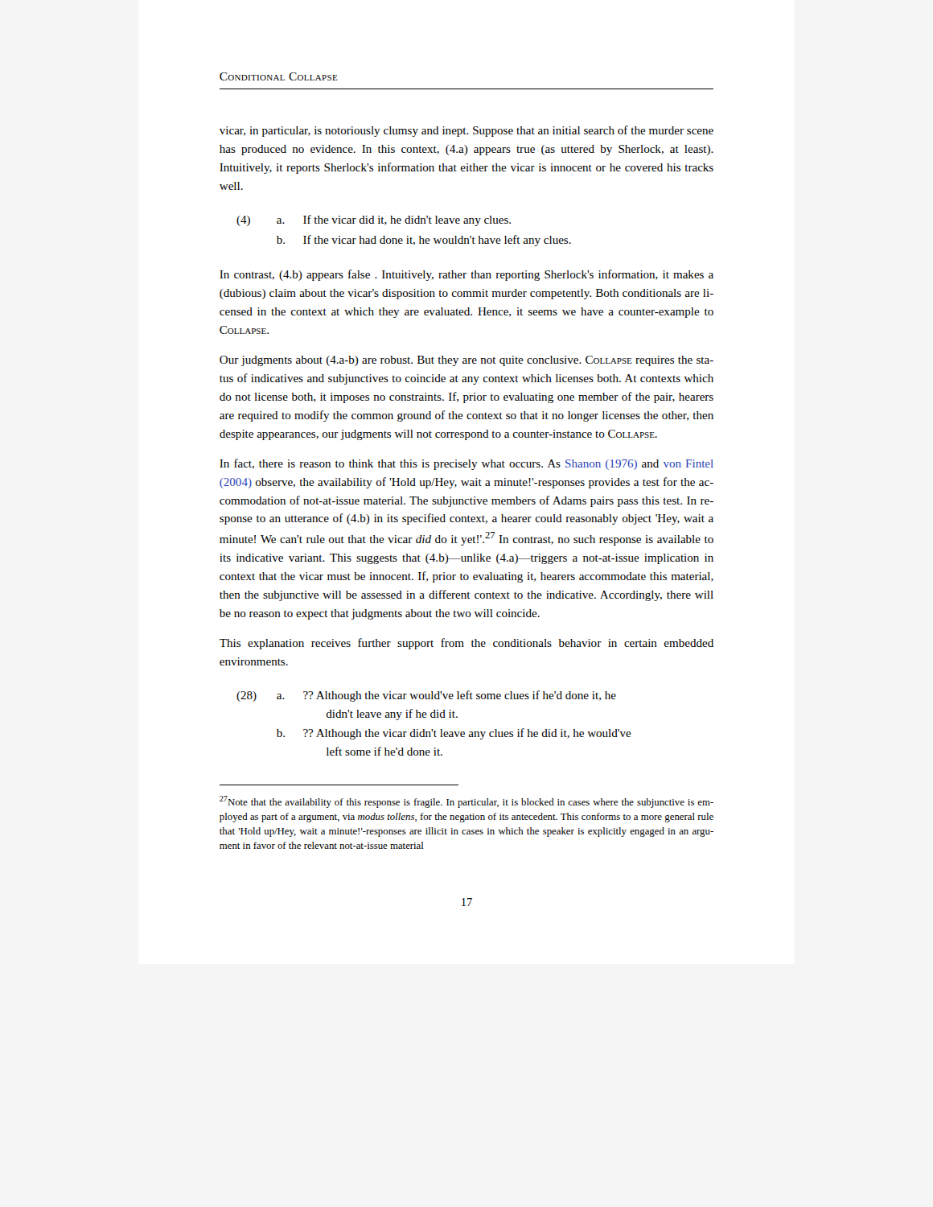Conditional Collapse
vicar, in particular, is notoriously clumsy and inept. Suppose that an initial search of the murder scene has produced no evidence. In this context, (4.a) appears true (as uttered by Sherlock, at least). Intuitively, it reports Sherlock's information that either the vicar is innocent or he covered his tracks well.
| (4) | a. | If the vicar did it, he didn't leave any clues. |
| | b. | If the vicar had done it, he wouldn't have left any clues. |
In contrast, (4.b) appears false . Intuitively, rather than reporting Sherlock's information, it makes a (dubious) claim about the vicar's disposition to commit murder competently. Both conditionals are licensed in the context at which they are evaluated. Hence, it seems we have a counter-example to Collapse.
Our judgments about (4.a-b) are robust. But they are not quite conclusive. Collapse requires the status of indicatives and subjunctives to coincide at any context which licenses both. At contexts which do not license both, it imposes no constraints. If, prior to evaluating one member of the pair, hearers are required to modify the common ground of the context so that it no longer licenses the other, then despite appearances, our judgments will not correspond to a counter-instance to Collapse.
In fact, there is reason to think that this is precisely what occurs. As Shanon (1976) and von Fintel (2004) observe, the availability of 'Hold up/Hey, wait a minute!'-responses provides a test for the accommodation of not-at-issue material. The subjunctive members of Adams pairs pass this test. In response to an utterance of (4.b) in its specified context, a hearer could reasonably object 'Hey, wait a minute! We can't rule out that the vicar did do it yet!'.27 In contrast, no such response is available to its indicative variant. This suggests that (4.b)—unlike (4.a)—triggers a not-at-issue implication in context that the vicar must be innocent. If, prior to evaluating it, hearers accommodate this material, then the subjunctive will be assessed in a different context to the indicative. Accordingly, there will be no reason to expect that judgments about the two will coincide.
This explanation receives further support from the conditionals behavior in certain embedded environments.
| (28) | a. | ?? Although the vicar would've left some clues if he'd done it, he didn't leave any if he did it. |
| | b. | ?? Although the vicar didn't leave any clues if he did it, he would've left some if he'd done it. |
27Note that the availability of this response is fragile. In particular, it is blocked in cases where the subjunctive is employed as part of a argument, via modus tollens, for the negation of its antecedent. This conforms to a more general rule that 'Hold up/Hey, wait a minute!'-responses are illicit in cases in which the speaker is explicitly engaged in an argument in favor of the relevant not-at-issue material
17